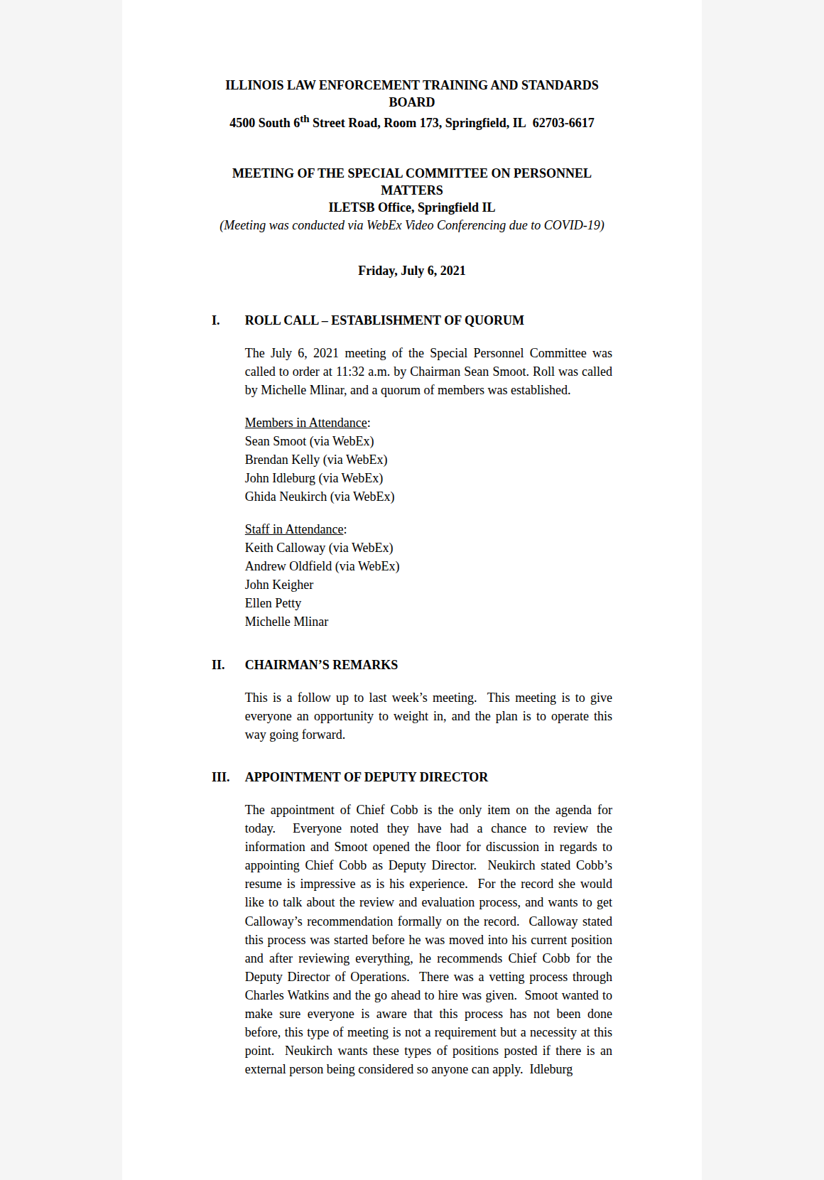Illinois Law Enforcement Training and Standards Board
4500 South 6th Street Road, Room 173, Springfield, IL 62703-6617
Meeting of the Special Committee on Personnel Matters
ILETSB Office, Springfield IL
(Meeting was conducted via WebEx Video Conferencing due to COVID-19)
Friday, July 6, 2021
I. Roll Call – Establishment of Quorum
The July 6, 2021 meeting of the Special Personnel Committee was called to order at 11:32 a.m. by Chairman Sean Smoot. Roll was called by Michelle Mlinar, and a quorum of members was established.
Members in Attendance:
Sean Smoot (via WebEx)
Brendan Kelly (via WebEx)
John Idleburg (via WebEx)
Ghida Neukirch (via WebEx)
Staff in Attendance:
Keith Calloway (via WebEx)
Andrew Oldfield (via WebEx)
John Keigher
Ellen Petty
Michelle Mlinar
II. Chairman’s Remarks
This is a follow up to last week’s meeting. This meeting is to give everyone an opportunity to weight in, and the plan is to operate this way going forward.
III. Appointment of Deputy Director
The appointment of Chief Cobb is the only item on the agenda for today. Everyone noted they have had a chance to review the information and Smoot opened the floor for discussion in regards to appointing Chief Cobb as Deputy Director. Neukirch stated Cobb’s resume is impressive as is his experience. For the record she would like to talk about the review and evaluation process, and wants to get Calloway’s recommendation formally on the record. Calloway stated this process was started before he was moved into his current position and after reviewing everything, he recommends Chief Cobb for the Deputy Director of Operations. There was a vetting process through Charles Watkins and the go ahead to hire was given. Smoot wanted to make sure everyone is aware that this process has not been done before, this type of meeting is not a requirement but a necessity at this point. Neukirch wants these types of positions posted if there is an external person being considered so anyone can apply. Idleburg